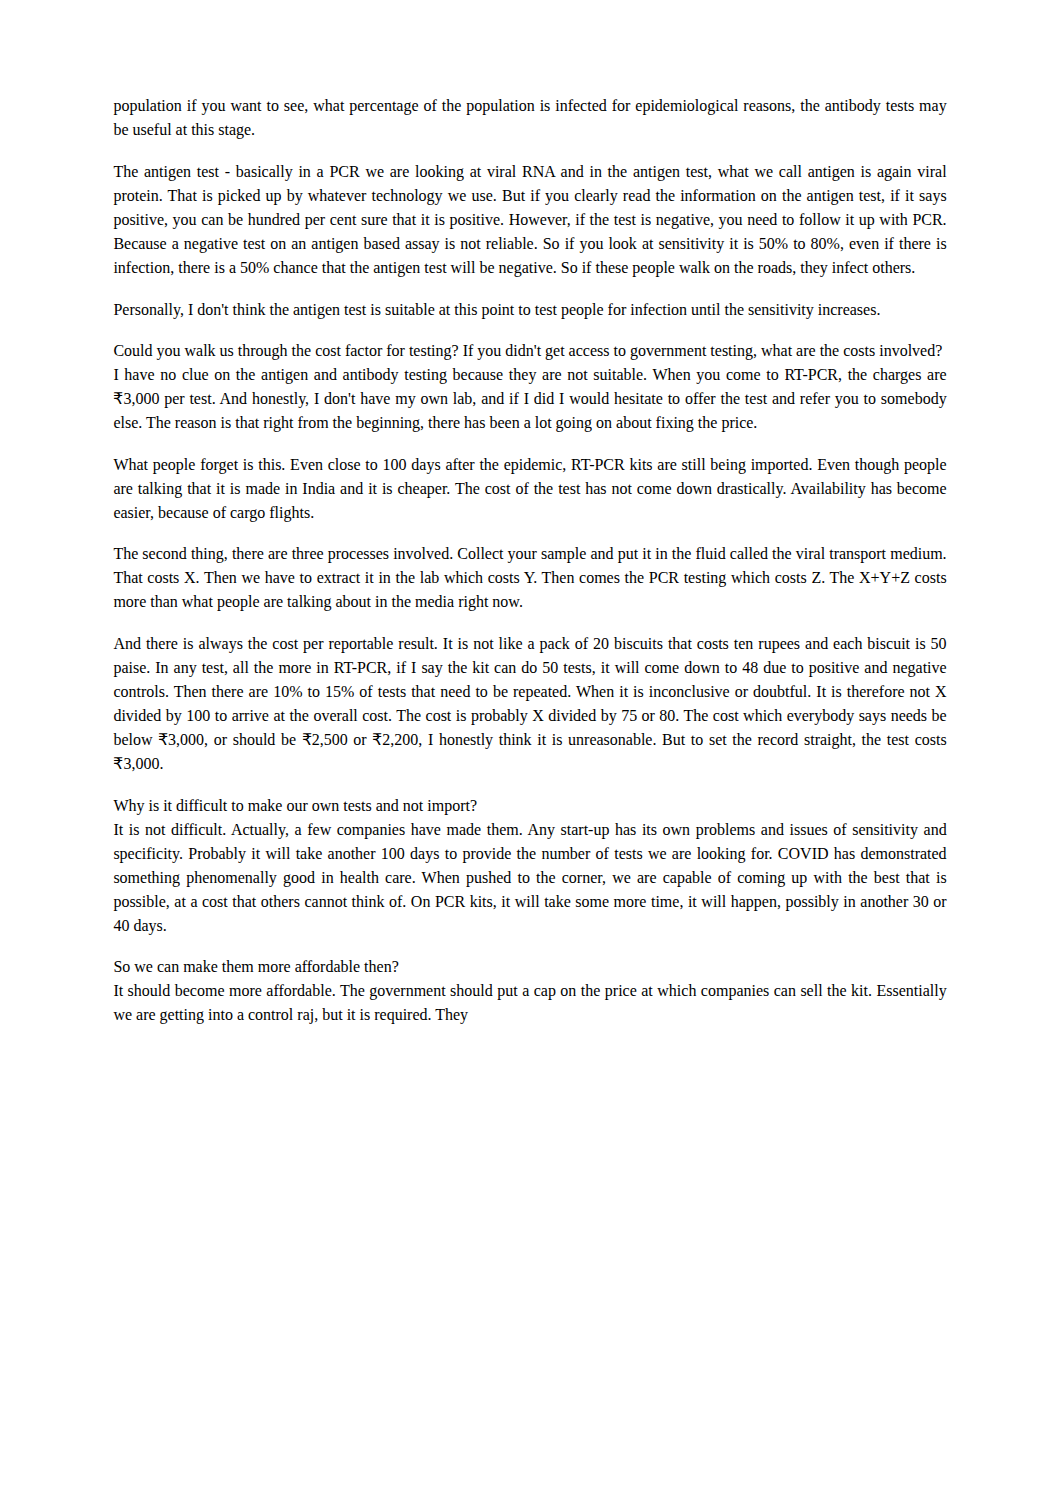population if you want to see, what percentage of the population is infected for epidemiological reasons, the antibody tests may be useful at this stage.
The antigen test - basically in a PCR we are looking at viral RNA and in the antigen test, what we call antigen is again viral protein. That is picked up by whatever technology we use. But if you clearly read the information on the antigen test, if it says positive, you can be hundred per cent sure that it is positive. However, if the test is negative, you need to follow it up with PCR. Because a negative test on an antigen based assay is not reliable. So if you look at sensitivity it is 50% to 80%, even if there is infection, there is a 50% chance that the antigen test will be negative. So if these people walk on the roads, they infect others.
Personally, I don't think the antigen test is suitable at this point to test people for infection until the sensitivity increases.
Could you walk us through the cost factor for testing? If you didn't get access to government testing, what are the costs involved?
I have no clue on the antigen and antibody testing because they are not suitable. When you come to RT-PCR, the charges are ₹3,000 per test. And honestly, I don't have my own lab, and if I did I would hesitate to offer the test and refer you to somebody else. The reason is that right from the beginning, there has been a lot going on about fixing the price.
What people forget is this. Even close to 100 days after the epidemic, RT-PCR kits are still being imported. Even though people are talking that it is made in India and it is cheaper. The cost of the test has not come down drastically. Availability has become easier, because of cargo flights.
The second thing, there are three processes involved. Collect your sample and put it in the fluid called the viral transport medium. That costs X. Then we have to extract it in the lab which costs Y. Then comes the PCR testing which costs Z. The X+Y+Z costs more than what people are talking about in the media right now.
And there is always the cost per reportable result. It is not like a pack of 20 biscuits that costs ten rupees and each biscuit is 50 paise. In any test, all the more in RT-PCR, if I say the kit can do 50 tests, it will come down to 48 due to positive and negative controls. Then there are 10% to 15% of tests that need to be repeated. When it is inconclusive or doubtful. It is therefore not X divided by 100 to arrive at the overall cost. The cost is probably X divided by 75 or 80. The cost which everybody says needs be below ₹3,000, or should be ₹2,500 or ₹2,200, I honestly think it is unreasonable. But to set the record straight, the test costs ₹3,000.
Why is it difficult to make our own tests and not import?
It is not difficult. Actually, a few companies have made them. Any start-up has its own problems and issues of sensitivity and specificity. Probably it will take another 100 days to provide the number of tests we are looking for. COVID has demonstrated something phenomenally good in health care. When pushed to the corner, we are capable of coming up with the best that is possible, at a cost that others cannot think of. On PCR kits, it will take some more time, it will happen, possibly in another 30 or 40 days.
So we can make them more affordable then?
It should become more affordable. The government should put a cap on the price at which companies can sell the kit. Essentially we are getting into a control raj, but it is required. They